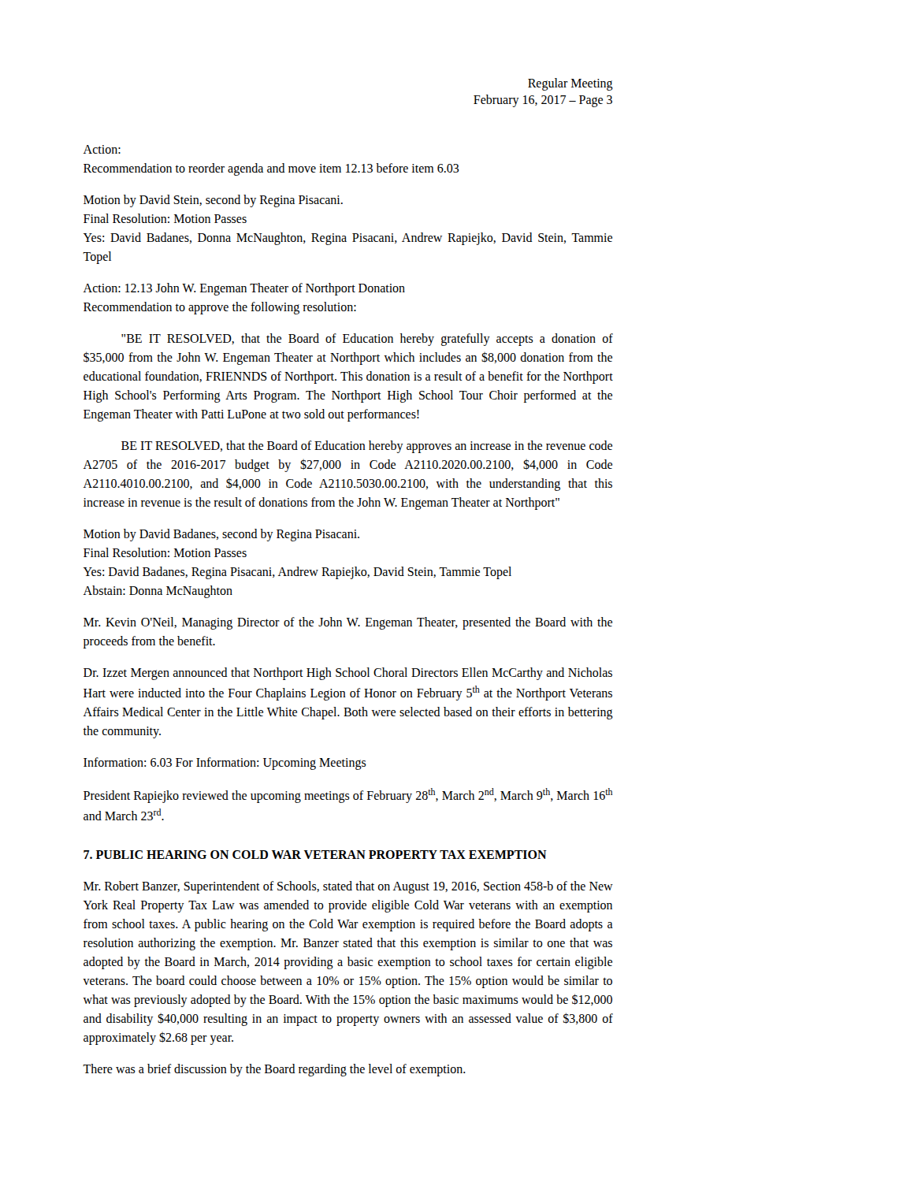Regular Meeting
February 16, 2017 – Page 3
Action:
Recommendation to reorder agenda and move item 12.13 before item 6.03
Motion by David Stein, second by Regina Pisacani.
Final Resolution: Motion Passes
Yes: David Badanes, Donna McNaughton, Regina Pisacani, Andrew Rapiejko, David Stein, Tammie Topel
Action: 12.13 John W. Engeman Theater of Northport Donation
Recommendation to approve the following resolution:
"BE IT RESOLVED, that the Board of Education hereby gratefully accepts a donation of $35,000 from the John W. Engeman Theater at Northport which includes an $8,000 donation from the educational foundation, FRIENNDS of Northport. This donation is a result of a benefit for the Northport High School's Performing Arts Program. The Northport High School Tour Choir performed at the Engeman Theater with Patti LuPone at two sold out performances!
BE IT RESOLVED, that the Board of Education hereby approves an increase in the revenue code A2705 of the 2016-2017 budget by $27,000 in Code A2110.2020.00.2100, $4,000 in Code A2110.4010.00.2100, and $4,000 in Code A2110.5030.00.2100, with the understanding that this increase in revenue is the result of donations from the John W. Engeman Theater at Northport"
Motion by David Badanes, second by Regina Pisacani.
Final Resolution: Motion Passes
Yes: David Badanes, Regina Pisacani, Andrew Rapiejko, David Stein, Tammie Topel
Abstain: Donna McNaughton
Mr. Kevin O'Neil, Managing Director of the John W. Engeman Theater, presented the Board with the proceeds from the benefit.
Dr. Izzet Mergen announced that Northport High School Choral Directors Ellen McCarthy and Nicholas Hart were inducted into the Four Chaplains Legion of Honor on February 5th at the Northport Veterans Affairs Medical Center in the Little White Chapel. Both were selected based on their efforts in bettering the community.
Information: 6.03 For Information: Upcoming Meetings
President Rapiejko reviewed the upcoming meetings of February 28th, March 2nd, March 9th, March 16th and March 23rd.
7. PUBLIC HEARING ON COLD WAR VETERAN PROPERTY TAX EXEMPTION
Mr. Robert Banzer, Superintendent of Schools, stated that on August 19, 2016, Section 458-b of the New York Real Property Tax Law was amended to provide eligible Cold War veterans with an exemption from school taxes. A public hearing on the Cold War exemption is required before the Board adopts a resolution authorizing the exemption. Mr. Banzer stated that this exemption is similar to one that was adopted by the Board in March, 2014 providing a basic exemption to school taxes for certain eligible veterans. The board could choose between a 10% or 15% option. The 15% option would be similar to what was previously adopted by the Board. With the 15% option the basic maximums would be $12,000 and disability $40,000 resulting in an impact to property owners with an assessed value of $3,800 of approximately $2.68 per year.
There was a brief discussion by the Board regarding the level of exemption.